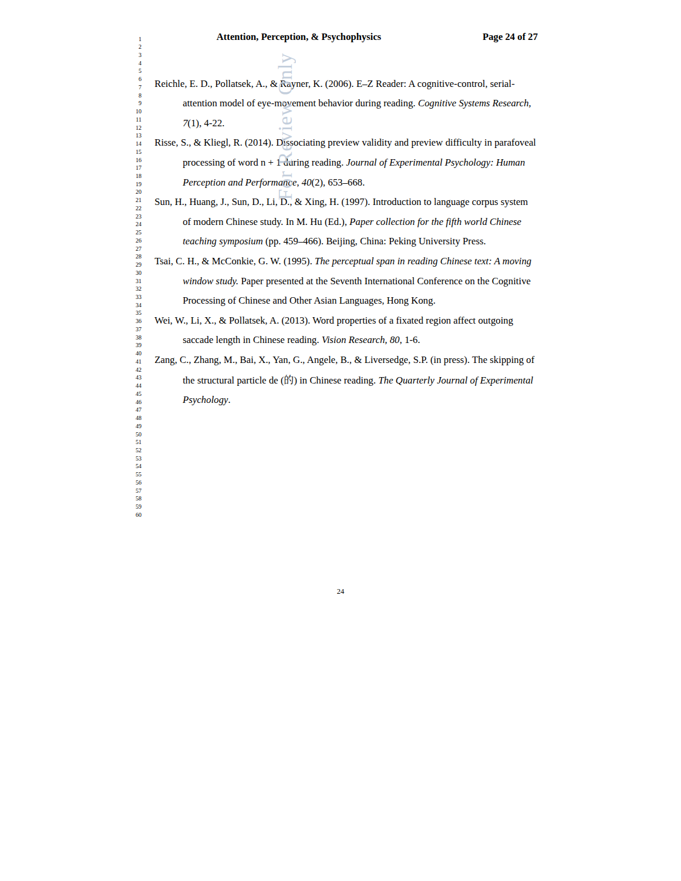12345 678910 1112131415 1617181920 2122232425 2627282930 3132333435 3637383940 4142434445 4647484950 5152535455 5657585960
For Review Only
Attention, Perception, & Psychophysics Page 24 of 27
Reichle, E. D., Pollatsek, A., & Rayner, K. (2006). E–Z Reader: A cognitive-control, serial-attention model of eye-movement behavior during reading. Cognitive Systems Research, 7(1), 4-22.
Risse, S., & Kliegl, R. (2014). Dissociating preview validity and preview difficulty in parafoveal processing of word n + 1 during reading. Journal of Experimental Psychology: Human Perception and Performance, 40(2), 653–668.
Sun, H., Huang, J., Sun, D., Li, D., & Xing, H. (1997). Introduction to language corpus system of modern Chinese study. In M. Hu (Ed.), Paper collection for the fifth world Chinese teaching symposium (pp. 459–466). Beijing, China: Peking University Press.
Tsai, C. H., & McConkie, G. W. (1995). The perceptual span in reading Chinese text: A moving window study. Paper presented at the Seventh International Conference on the Cognitive Processing of Chinese and Other Asian Languages, Hong Kong.
Wei, W., Li, X., & Pollatsek, A. (2013). Word properties of a fixated region affect outgoing saccade length in Chinese reading. Vision Research, 80, 1-6.
Zang, C., Zhang, M., Bai, X., Yan, G., Angele, B., & Liversedge, S.P. (in press). The skipping of the structural particle de (的) in Chinese reading. The Quarterly Journal of Experimental Psychology.
24